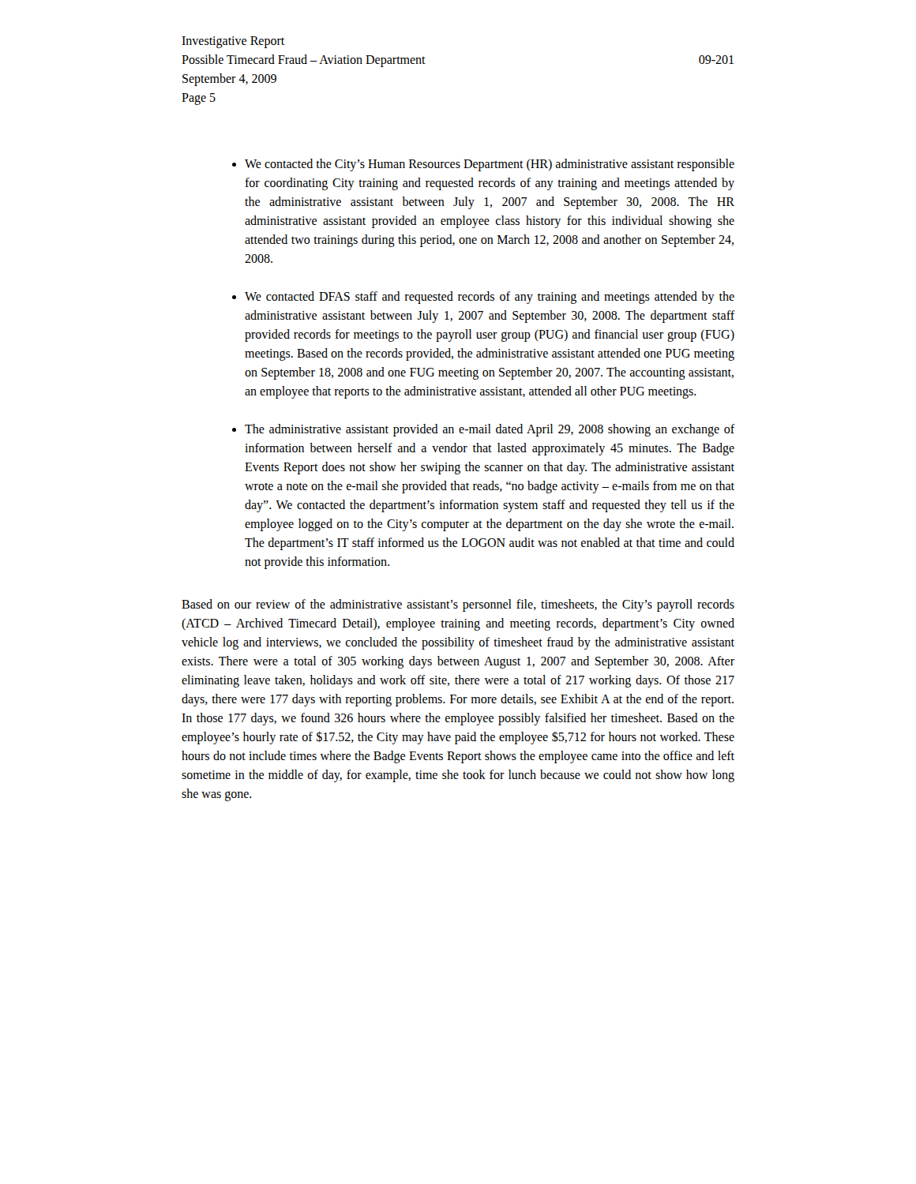Investigative Report
Possible Timecard Fraud – Aviation Department
09-201
September 4, 2009
Page 5
We contacted the City’s Human Resources Department (HR) administrative assistant responsible for coordinating City training and requested records of any training and meetings attended by the administrative assistant between July 1, 2007 and September 30, 2008. The HR administrative assistant provided an employee class history for this individual showing she attended two trainings during this period, one on March 12, 2008 and another on September 24, 2008.
We contacted DFAS staff and requested records of any training and meetings attended by the administrative assistant between July 1, 2007 and September 30, 2008. The department staff provided records for meetings to the payroll user group (PUG) and financial user group (FUG) meetings. Based on the records provided, the administrative assistant attended one PUG meeting on September 18, 2008 and one FUG meeting on September 20, 2007. The accounting assistant, an employee that reports to the administrative assistant, attended all other PUG meetings.
The administrative assistant provided an e-mail dated April 29, 2008 showing an exchange of information between herself and a vendor that lasted approximately 45 minutes. The Badge Events Report does not show her swiping the scanner on that day. The administrative assistant wrote a note on the e-mail she provided that reads, “no badge activity – e-mails from me on that day”. We contacted the department’s information system staff and requested they tell us if the employee logged on to the City’s computer at the department on the day she wrote the e-mail. The department’s IT staff informed us the LOGON audit was not enabled at that time and could not provide this information.
Based on our review of the administrative assistant’s personnel file, timesheets, the City’s payroll records (ATCD – Archived Timecard Detail), employee training and meeting records, department’s City owned vehicle log and interviews, we concluded the possibility of timesheet fraud by the administrative assistant exists. There were a total of 305 working days between August 1, 2007 and September 30, 2008. After eliminating leave taken, holidays and work off site, there were a total of 217 working days. Of those 217 days, there were 177 days with reporting problems. For more details, see Exhibit A at the end of the report. In those 177 days, we found 326 hours where the employee possibly falsified her timesheet. Based on the employee’s hourly rate of $17.52, the City may have paid the employee $5,712 for hours not worked. These hours do not include times where the Badge Events Report shows the employee came into the office and left sometime in the middle of day, for example, time she took for lunch because we could not show how long she was gone.